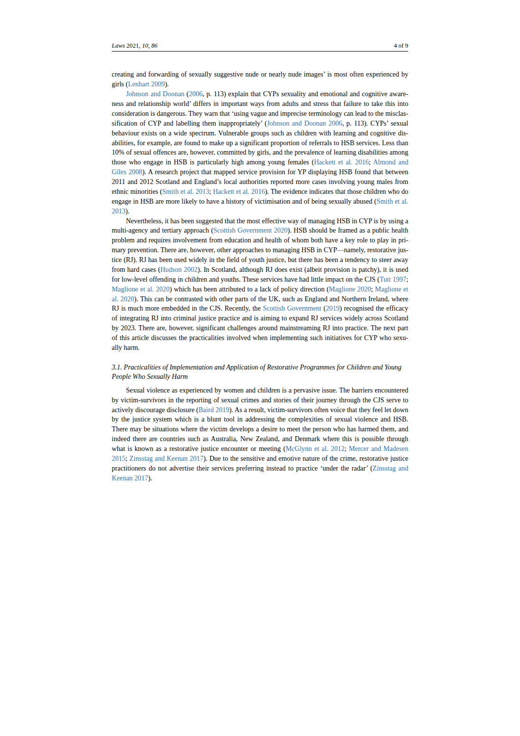Laws 2021, 10, 86
4 of 9
creating and forwarding of sexually suggestive nude or nearly nude images’ is most often experienced by girls (Lenhart 2009).
Johnson and Doonan (2006, p. 113) explain that CYPs sexuality and emotional and cognitive awareness and relationship world’ differs in important ways from adults and stress that failure to take this into consideration is dangerous. They warn that ‘using vague and imprecise terminology can lead to the misclassification of CYP and labelling them inappropriately’ (Johnson and Doonan 2006, p. 113). CYPs’ sexual behaviour exists on a wide spectrum. Vulnerable groups such as children with learning and cognitive disabilities, for example, are found to make up a significant proportion of referrals to HSB services. Less than 10% of sexual offences are, however, committed by girls, and the prevalence of learning disabilities among those who engage in HSB is particularly high among young females (Hackett et al. 2016; Almond and Giles 2008). A research project that mapped service provision for YP displaying HSB found that between 2011 and 2012 Scotland and England’s local authorities reported more cases involving young males from ethnic minorities (Smith et al. 2013; Hackett et al. 2016). The evidence indicates that those children who do engage in HSB are more likely to have a history of victimisation and of being sexually abused (Smith et al. 2013).
Nevertheless, it has been suggested that the most effective way of managing HSB in CYP is by using a multi-agency and tertiary approach (Scottish Government 2020). HSB should be framed as a public health problem and requires involvement from education and health of whom both have a key role to play in primary prevention. There are, however, other approaches to managing HSB in CYP—namely, restorative justice (RJ). RJ has been used widely in the field of youth justice, but there has been a tendency to steer away from hard cases (Hudson 2002). In Scotland, although RJ does exist (albeit provision is patchy), it is used for low-level offending in children and youths. These services have had little impact on the CJS (Tutt 1997; Maglione et al. 2020) which has been attributed to a lack of policy direction (Maglione 2020; Maglione et al. 2020). This can be contrasted with other parts of the UK, such as England and Northern Ireland, where RJ is much more embedded in the CJS. Recently, the Scottish Government (2019) recognised the efficacy of integrating RJ into criminal justice practice and is aiming to expand RJ services widely across Scotland by 2023. There are, however, significant challenges around mainstreaming RJ into practice. The next part of this article discusses the practicalities involved when implementing such initiatives for CYP who sexually harm.
3.1. Practicalities of Implementation and Application of Restorative Programmes for Children and Young People Who Sexually Harm
Sexual violence as experienced by women and children is a pervasive issue. The barriers encountered by victim-survivors in the reporting of sexual crimes and stories of their journey through the CJS serve to actively discourage disclosure (Baird 2019). As a result, victim-survivors often voice that they feel let down by the justice system which is a blunt tool in addressing the complexities of sexual violence and HSB. There may be situations where the victim develops a desire to meet the person who has harmed them, and indeed there are countries such as Australia, New Zealand, and Denmark where this is possible through what is known as a restorative justice encounter or meeting (McGlynn et al. 2012; Mercer and Madesen 2015; Zinsstag and Keenan 2017). Due to the sensitive and emotive nature of the crime, restorative justice practitioners do not advertise their services preferring instead to practice ‘under the radar’ (Zinsstag and Keenan 2017).